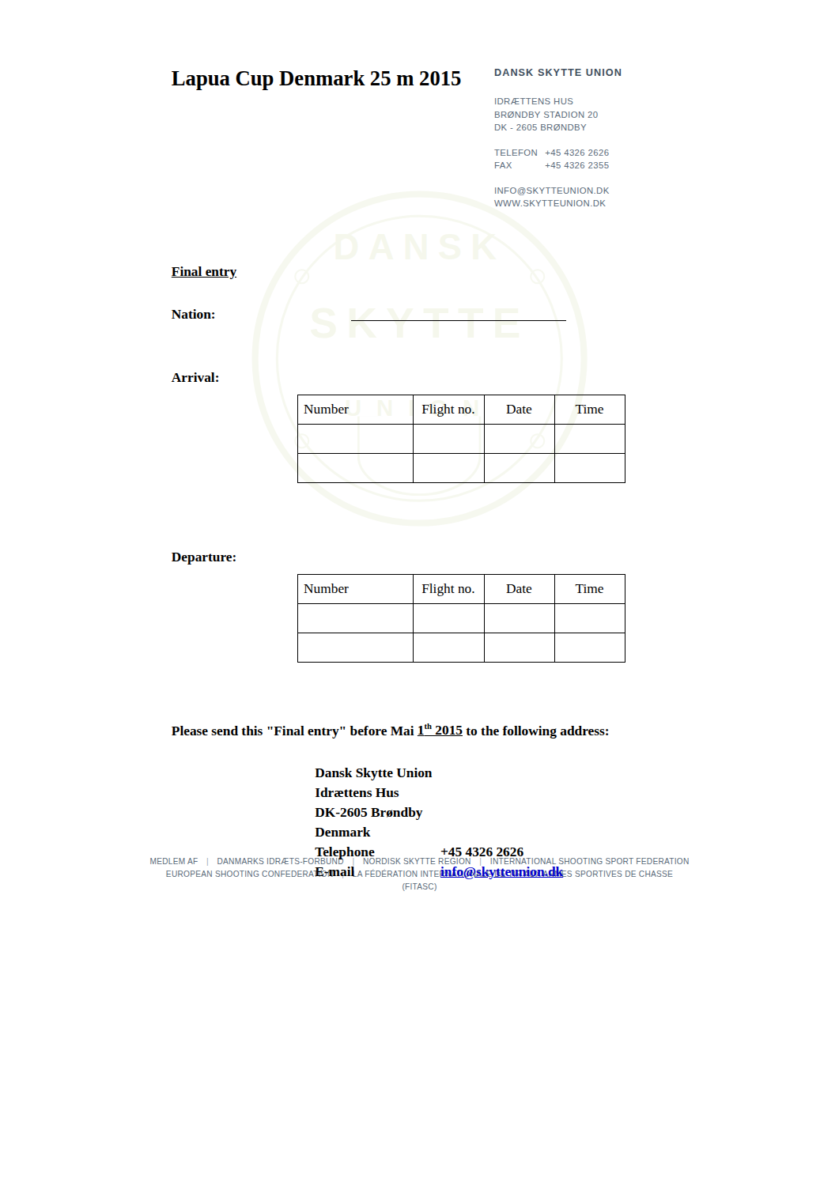DANSK
SKYTTE
UNION
Lapua Cup Denmark 25 m 2015
DANSK SKYTTE UNION
IDRÆTTENS HUS
BRØNDBY STADION 20
DK - 2605 BRØNDBY
TELEFON+45 4326 2626
FAX+45 4326 2355
INFO@SKYTTEUNION.DK
WWW.SKYTTEUNION.DK
Final entry
Nation:
Arrival:
| Number | Flight no. | Date | Time |
| --- | --- | --- | --- |
Departure:
| Number | Flight no. | Date | Time |
| --- | --- | --- | --- |
Please send this "Final entry" before Mai 1th 2015 to the following address:
Dansk Skytte Union
Idrættens Hus
DK-2605 Brøndby
Denmark
Telephone+45 4326 2626
E-mail info@skytteunion.dk
MEDLEM AF | DANMARKS IDRÆTS-FORBUND | NORDISK SKYTTE REGION | INTERNATIONAL SHOOTING SPORT FEDERATION
EUROPEAN SHOOTING CONFEDERATION | LA FÉDÉRATION INTERNATIONALE DE TIR AUX ARMES SPORTIVES DE CHASSE (FITASC)